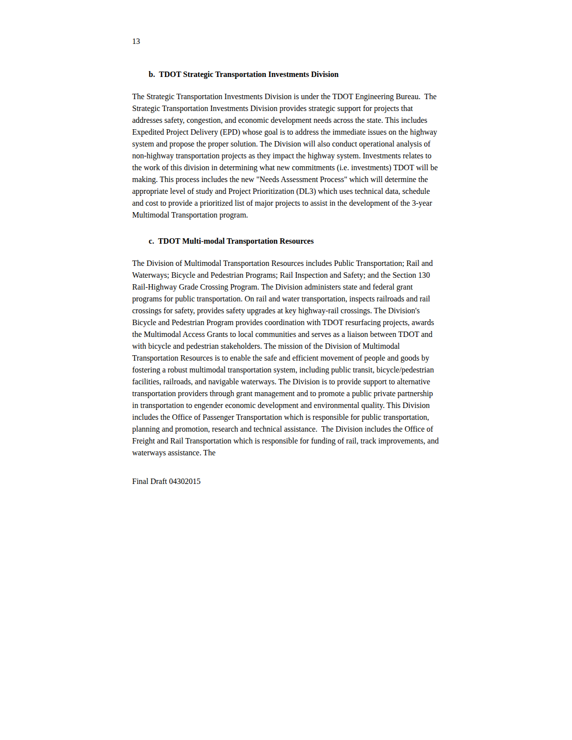13
b. TDOT Strategic Transportation Investments Division
The Strategic Transportation Investments Division is under the TDOT Engineering Bureau. The Strategic Transportation Investments Division provides strategic support for projects that addresses safety, congestion, and economic development needs across the state. This includes Expedited Project Delivery (EPD) whose goal is to address the immediate issues on the highway system and propose the proper solution. The Division will also conduct operational analysis of non-highway transportation projects as they impact the highway system. Investments relates to the work of this division in determining what new commitments (i.e. investments) TDOT will be making. This process includes the new "Needs Assessment Process" which will determine the appropriate level of study and Project Prioritization (DL3) which uses technical data, schedule and cost to provide a prioritized list of major projects to assist in the development of the 3-year Multimodal Transportation program.
c. TDOT Multi-modal Transportation Resources
The Division of Multimodal Transportation Resources includes Public Transportation; Rail and Waterways; Bicycle and Pedestrian Programs; Rail Inspection and Safety; and the Section 130 Rail-Highway Grade Crossing Program. The Division administers state and federal grant programs for public transportation. On rail and water transportation, inspects railroads and rail crossings for safety, provides safety upgrades at key highway-rail crossings. The Division's Bicycle and Pedestrian Program provides coordination with TDOT resurfacing projects, awards the Multimodal Access Grants to local communities and serves as a liaison between TDOT and with bicycle and pedestrian stakeholders. The mission of the Division of Multimodal Transportation Resources is to enable the safe and efficient movement of people and goods by fostering a robust multimodal transportation system, including public transit, bicycle/pedestrian facilities, railroads, and navigable waterways. The Division is to provide support to alternative transportation providers through grant management and to promote a public private partnership in transportation to engender economic development and environmental quality. This Division includes the Office of Passenger Transportation which is responsible for public transportation, planning and promotion, research and technical assistance. The Division includes the Office of Freight and Rail Transportation which is responsible for funding of rail, track improvements, and waterways assistance. The
Final Draft 04302015